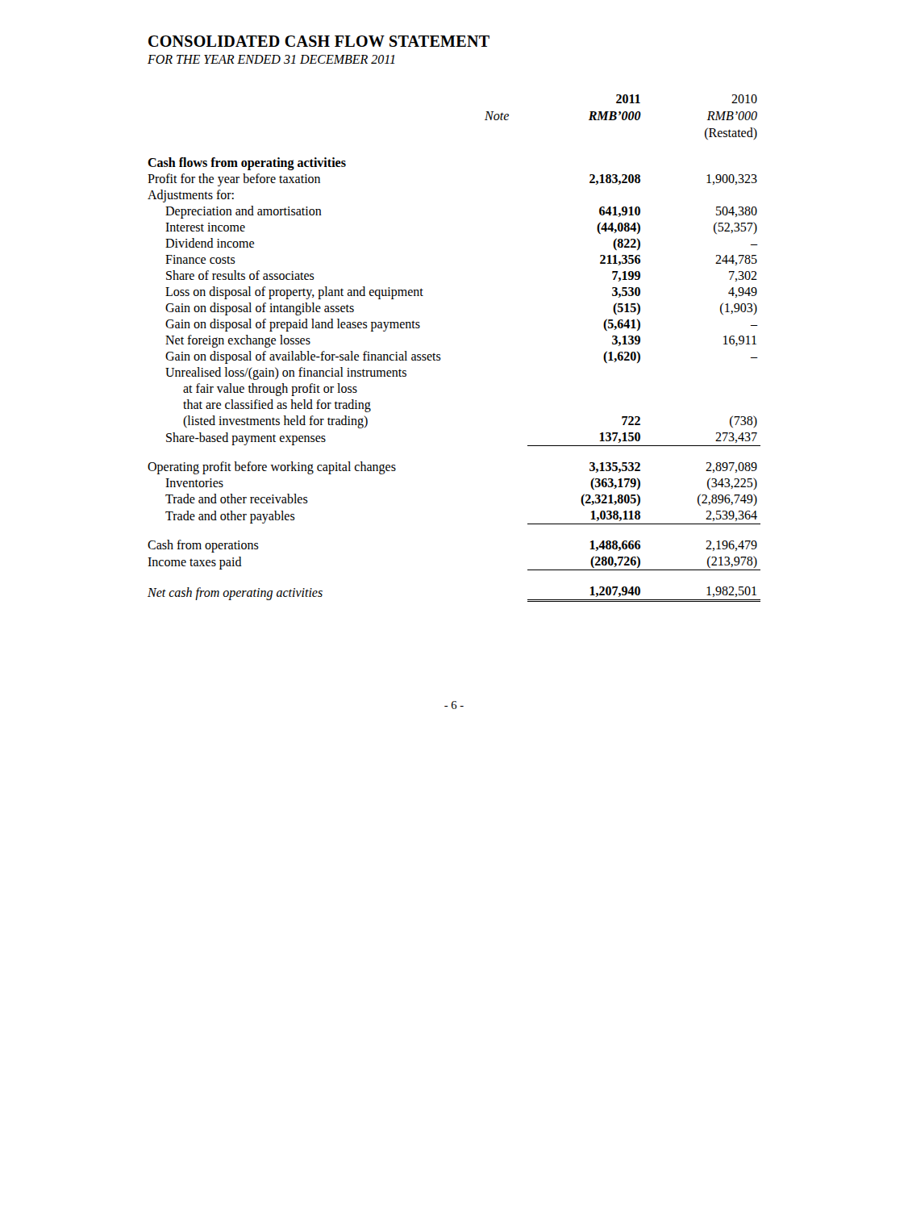CONSOLIDATED CASH FLOW STATEMENT
FOR THE YEAR ENDED 31 DECEMBER 2011
| | | 2011 | 2010 |
| | Note | RMB’000 | RMB’000 |
| | | | (Restated) |
| Cash flows from operating activities | | | |
| Profit for the year before taxation | | 2,183,208 | 1,900,323 |
| Adjustments for: | | | |
| Depreciation and amortisation | | 641,910 | 504,380 |
| Interest income | | (44,084) | (52,357) |
| Dividend income | | (822) | – |
| Finance costs | | 211,356 | 244,785 |
| Share of results of associates | | 7,199 | 7,302 |
| Loss on disposal of property, plant and equipment | | 3,530 | 4,949 |
| Gain on disposal of intangible assets | | (515) | (1,903) |
| Gain on disposal of prepaid land leases payments | | (5,641) | – |
| Net foreign exchange losses | | 3,139 | 16,911 |
| Gain on disposal of available-for-sale financial assets | | (1,620) | – |
| Unrealised loss/(gain) on financial instruments | | | |
| at fair value through profit or loss | | | |
| that are classified as held for trading | | | |
| (listed investments held for trading) | | 722 | (738) |
| Share-based payment expenses | | 137,150 | 273,437 |
| Operating profit before working capital changes | | 3,135,532 | 2,897,089 |
| Inventories | | (363,179) | (343,225) |
| Trade and other receivables | | (2,321,805) | (2,896,749) |
| Trade and other payables | | 1,038,118 | 2,539,364 |
| Cash from operations | | 1,488,666 | 2,196,479 |
| Income taxes paid | | (280,726) | (213,978) |
| Net cash from operating activities | | 1,207,940 | 1,982,501 |
- 6 -